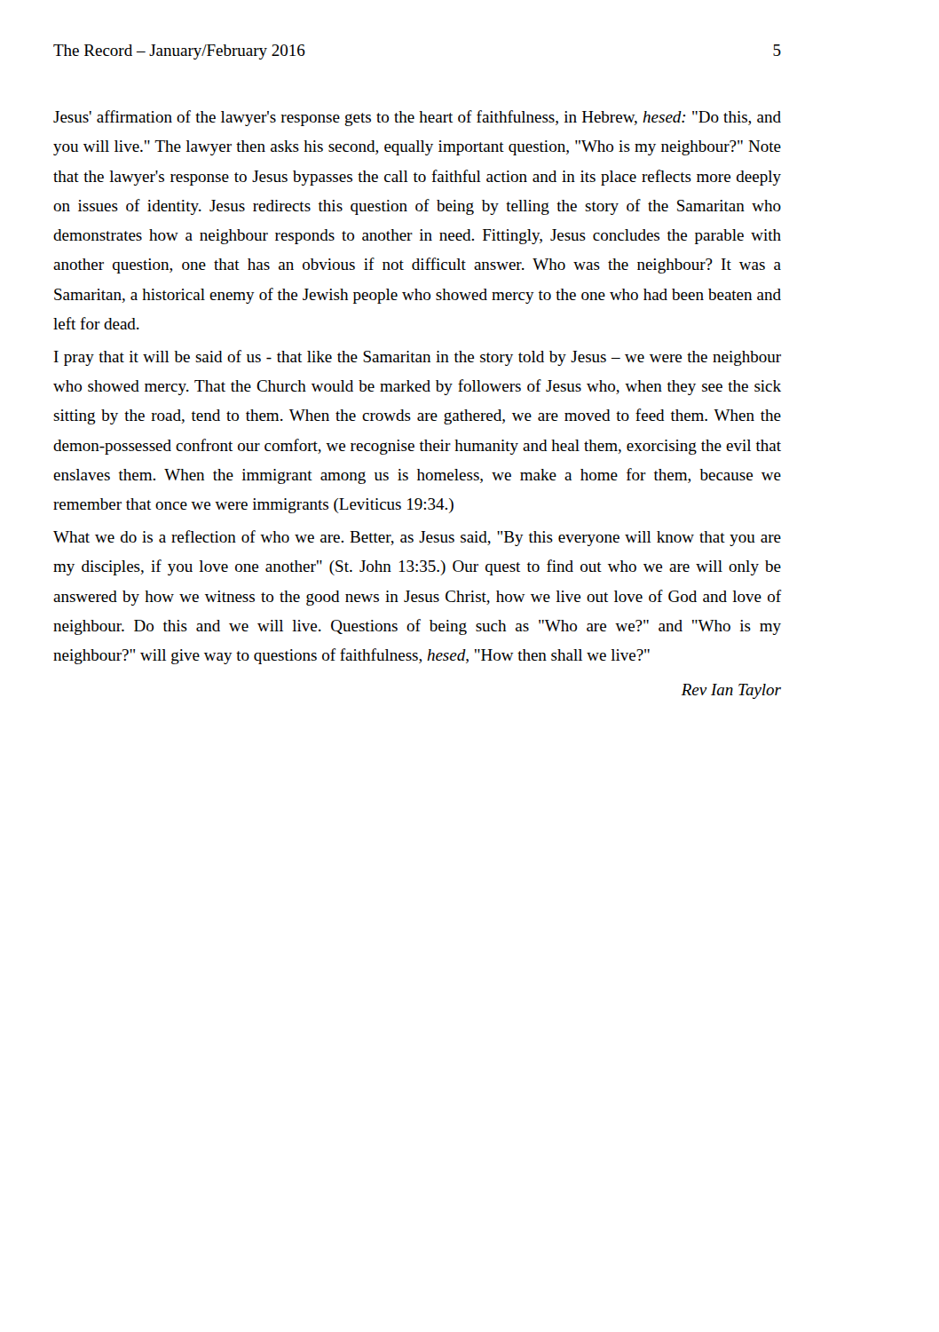The Record – January/February 2016 5
Jesus' affirmation of the lawyer's response gets to the heart of faithfulness, in Hebrew, hesed: "Do this, and you will live." The lawyer then asks his second, equally important question, "Who is my neighbour?" Note that the lawyer's response to Jesus bypasses the call to faithful action and in its place reflects more deeply on issues of identity. Jesus redirects this question of being by telling the story of the Samaritan who demonstrates how a neighbour responds to another in need. Fittingly, Jesus concludes the parable with another question, one that has an obvious if not difficult answer. Who was the neighbour? It was a Samaritan, a historical enemy of the Jewish people who showed mercy to the one who had been beaten and left for dead.
I pray that it will be said of us - that like the Samaritan in the story told by Jesus – we were the neighbour who showed mercy. That the Church would be marked by followers of Jesus who, when they see the sick sitting by the road, tend to them. When the crowds are gathered, we are moved to feed them. When the demon-possessed confront our comfort, we recognise their humanity and heal them, exorcising the evil that enslaves them. When the immigrant among us is homeless, we make a home for them, because we remember that once we were immigrants (Leviticus 19:34.)
What we do is a reflection of who we are. Better, as Jesus said, "By this everyone will know that you are my disciples, if you love one another" (St. John 13:35.) Our quest to find out who we are will only be answered by how we witness to the good news in Jesus Christ, how we live out love of God and love of neighbour. Do this and we will live. Questions of being such as "Who are we?" and "Who is my neighbour?" will give way to questions of faithfulness, hesed, "How then shall we live?"
Rev Ian Taylor